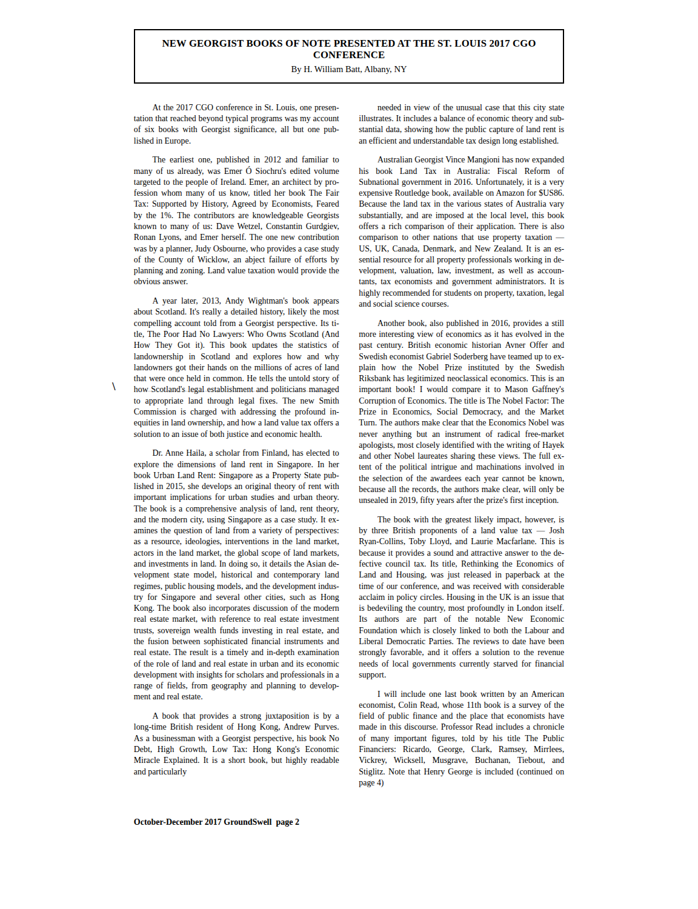NEW GEORGIST BOOKS OF NOTE PRESENTED AT THE ST. LOUIS 2017 CGO CONFERENCE
By H. William Batt, Albany, NY
\
At the 2017 CGO conference in St. Louis, one presentation that reached beyond typical programs was my account of six books with Georgist significance, all but one published in Europe.
The earliest one, published in 2012 and familiar to many of us already, was Emer Ó Siochru's edited volume targeted to the people of Ireland. Emer, an architect by profession whom many of us know, titled her book The Fair Tax: Supported by History, Agreed by Economists, Feared by the 1%. The contributors are knowledgeable Georgists known to many of us: Dave Wetzel, Constantin Gurdgiev, Ronan Lyons, and Emer herself. The one new contribution was by a planner, Judy Osbourne, who provides a case study of the County of Wicklow, an abject failure of efforts by planning and zoning. Land value taxation would provide the obvious answer.
A year later, 2013, Andy Wightman's book appears about Scotland. It's really a detailed history, likely the most compelling account told from a Georgist perspective. Its title, The Poor Had No Lawyers: Who Owns Scotland (And How They Got it). This book updates the statistics of landownership in Scotland and explores how and why landowners got their hands on the millions of acres of land that were once held in common. He tells the untold story of how Scotland's legal establishment and politicians managed to appropriate land through legal fixes. The new Smith Commission is charged with addressing the profound inequities in land ownership, and how a land value tax offers a solution to an issue of both justice and economic health.
Dr. Anne Haila, a scholar from Finland, has elected to explore the dimensions of land rent in Singapore. In her book Urban Land Rent: Singapore as a Property State published in 2015, she develops an original theory of rent with important implications for urban studies and urban theory. The book is a comprehensive analysis of land, rent theory, and the modern city, using Singapore as a case study. It examines the question of land from a variety of perspectives: as a resource, ideologies, interventions in the land market, actors in the land market, the global scope of land markets, and investments in land. In doing so, it details the Asian development state model, historical and contemporary land regimes, public housing models, and the development industry for Singapore and several other cities, such as Hong Kong. The book also incorporates discussion of the modern real estate market, with reference to real estate investment trusts, sovereign wealth funds investing in real estate, and the fusion between sophisticated financial instruments and real estate. The result is a timely and in-depth examination of the role of land and real estate in urban and its economic development with insights for scholars and professionals in a range of fields, from geography and planning to development and real estate.
A book that provides a strong juxtaposition is by a long-time British resident of Hong Kong, Andrew Purves. As a businessman with a Georgist perspective, his book No Debt, High Growth, Low Tax: Hong Kong's Economic Miracle Explained. It is a short book, but highly readable and particularly
needed in view of the unusual case that this city state illustrates. It includes a balance of economic theory and substantial data, showing how the public capture of land rent is an efficient and understandable tax design long established.
Australian Georgist Vince Mangioni has now expanded his book Land Tax in Australia: Fiscal Reform of Subnational government in 2016. Unfortunately, it is a very expensive Routledge book, available on Amazon for $US86. Because the land tax in the various states of Australia vary substantially, and are imposed at the local level, this book offers a rich comparison of their application. There is also comparison to other nations that use property taxation — US, UK, Canada, Denmark, and New Zealand. It is an essential resource for all property professionals working in development, valuation, law, investment, as well as accountants, tax economists and government administrators. It is highly recommended for students on property, taxation, legal and social science courses.
Another book, also published in 2016, provides a still more interesting view of economics as it has evolved in the past century. British economic historian Avner Offer and Swedish economist Gabriel Soderberg have teamed up to explain how the Nobel Prize instituted by the Swedish Riksbank has legitimized neoclassical economics. This is an important book! I would compare it to Mason Gaffney's Corruption of Economics. The title is The Nobel Factor: The Prize in Economics, Social Democracy, and the Market Turn. The authors make clear that the Economics Nobel was never anything but an instrument of radical free-market apologists, most closely identified with the writing of Hayek and other Nobel laureates sharing these views. The full extent of the political intrigue and machinations involved in the selection of the awardees each year cannot be known, because all the records, the authors make clear, will only be unsealed in 2019, fifty years after the prize's first inception.
The book with the greatest likely impact, however, is by three British proponents of a land value tax — Josh Ryan-Collins, Toby Lloyd, and Laurie Macfarlane. This is because it provides a sound and attractive answer to the defective council tax. Its title, Rethinking the Economics of Land and Housing, was just released in paperback at the time of our conference, and was received with considerable acclaim in policy circles. Housing in the UK is an issue that is bedeviling the country, most profoundly in London itself. Its authors are part of the notable New Economic Foundation which is closely linked to both the Labour and Liberal Democratic Parties. The reviews to date have been strongly favorable, and it offers a solution to the revenue needs of local governments currently starved for financial support.
I will include one last book written by an American economist, Colin Read, whose 11th book is a survey of the field of public finance and the place that economists have made in this discourse. Professor Read includes a chronicle of many important figures, told by his title The Public Financiers: Ricardo, George, Clark, Ramsey, Mirrlees, Vickrey, Wicksell, Musgrave, Buchanan, Tiebout, and Stiglitz. Note that Henry George is included (continued on page 4)
October-December 2017 GroundSwell page 2